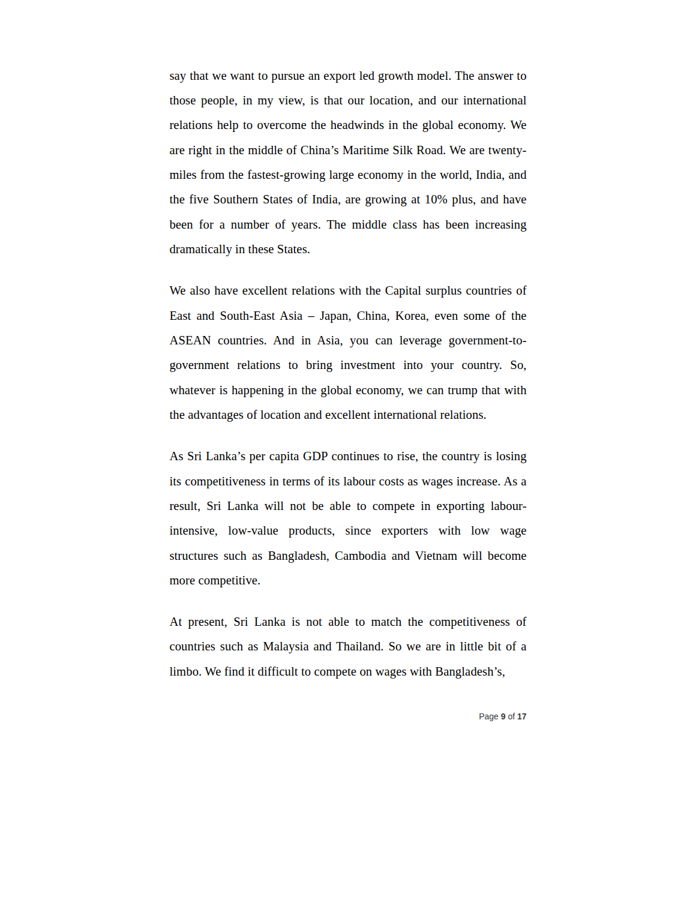say that we want to pursue an export led growth model. The answer to those people, in my view, is that our location, and our international relations help to overcome the headwinds in the global economy. We are right in the middle of China’s Maritime Silk Road. We are twenty-miles from the fastest-growing large economy in the world, India, and the five Southern States of India, are growing at 10% plus, and have been for a number of years. The middle class has been increasing dramatically in these States.
We also have excellent relations with the Capital surplus countries of East and South-East Asia – Japan, China, Korea, even some of the ASEAN countries. And in Asia, you can leverage government-to-government relations to bring investment into your country. So, whatever is happening in the global economy, we can trump that with the advantages of location and excellent international relations.
As Sri Lanka’s per capita GDP continues to rise, the country is losing its competitiveness in terms of its labour costs as wages increase. As a result, Sri Lanka will not be able to compete in exporting labour-intensive, low-value products, since exporters with low wage structures such as Bangladesh, Cambodia and Vietnam will become more competitive.
At present, Sri Lanka is not able to match the competitiveness of countries such as Malaysia and Thailand. So we are in little bit of a limbo. We find it difficult to compete on wages with Bangladesh’s,
Page 9 of 17